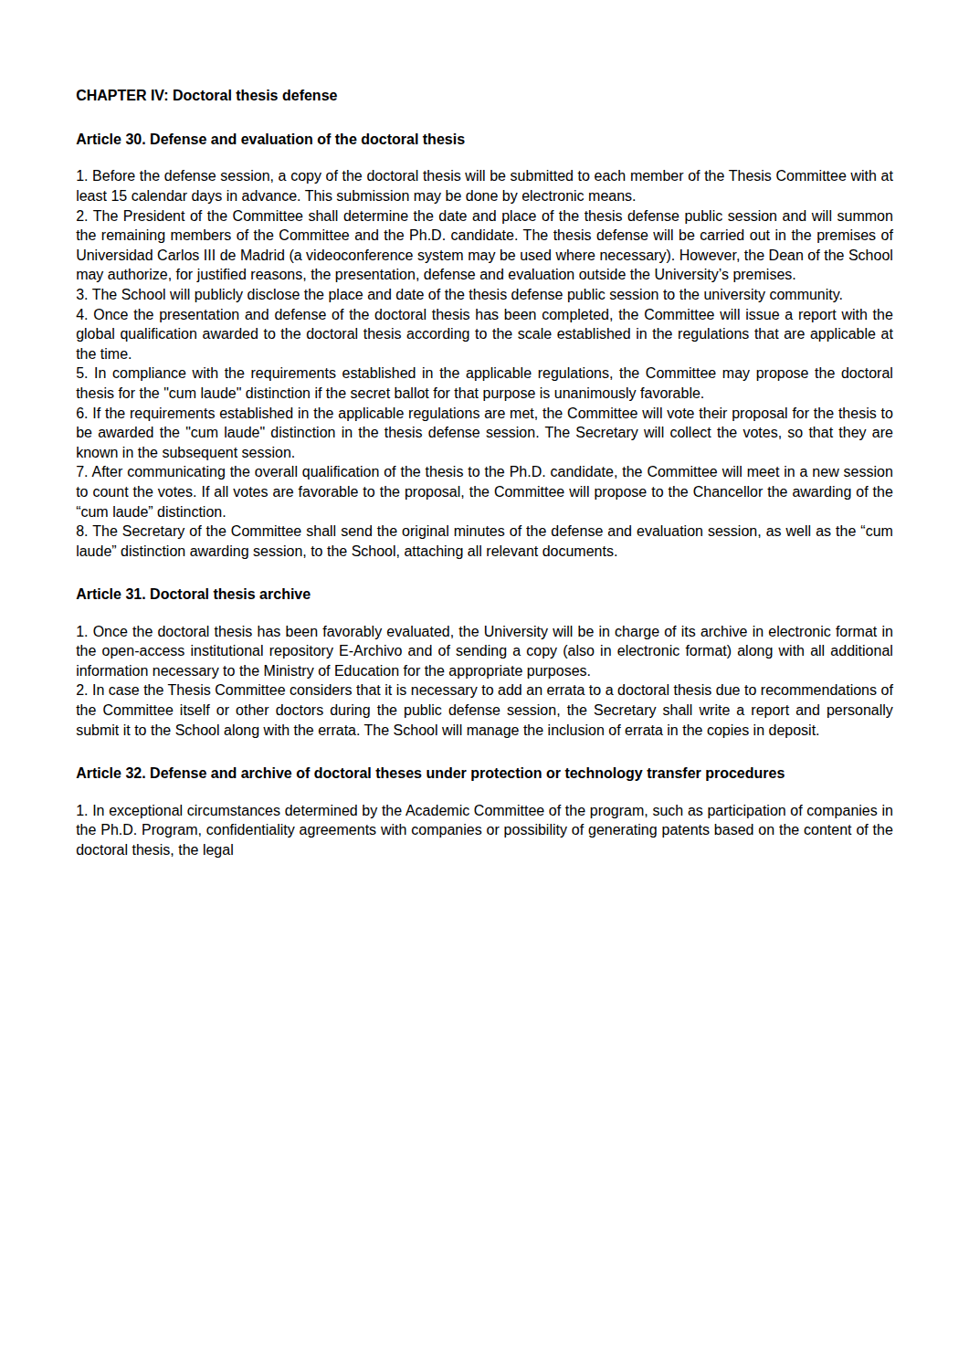CHAPTER IV: Doctoral thesis defense
Article 30. Defense and evaluation of the doctoral thesis
1. Before the defense session, a copy of the doctoral thesis will be submitted to each member of the Thesis Committee with at least 15 calendar days in advance. This submission may be done by electronic means.
2. The President of the Committee shall determine the date and place of the thesis defense public session and will summon the remaining members of the Committee and the Ph.D. candidate. The thesis defense will be carried out in the premises of Universidad Carlos III de Madrid (a videoconference system may be used where necessary). However, the Dean of the School may authorize, for justified reasons, the presentation, defense and evaluation outside the University’s premises.
3. The School will publicly disclose the place and date of the thesis defense public session to the university community.
4. Once the presentation and defense of the doctoral thesis has been completed, the Committee will issue a report with the global qualification awarded to the doctoral thesis according to the scale established in the regulations that are applicable at the time.
5. In compliance with the requirements established in the applicable regulations, the Committee may propose the doctoral thesis for the "cum laude" distinction if the secret ballot for that purpose is unanimously favorable.
6. If the requirements established in the applicable regulations are met, the Committee will vote their proposal for the thesis to be awarded the "cum laude" distinction in the thesis defense session. The Secretary will collect the votes, so that they are known in the subsequent session.
7. After communicating the overall qualification of the thesis to the Ph.D. candidate, the Committee will meet in a new session to count the votes. If all votes are favorable to the proposal, the Committee will propose to the Chancellor the awarding of the “cum laude” distinction.
8. The Secretary of the Committee shall send the original minutes of the defense and evaluation session, as well as the “cum laude” distinction awarding session, to the School, attaching all relevant documents.
Article 31. Doctoral thesis archive
1. Once the doctoral thesis has been favorably evaluated, the University will be in charge of its archive in electronic format in the open-access institutional repository E-Archivo and of sending a copy (also in electronic format) along with all additional information necessary to the Ministry of Education for the appropriate purposes.
2. In case the Thesis Committee considers that it is necessary to add an errata to a doctoral thesis due to recommendations of the Committee itself or other doctors during the public defense session, the Secretary shall write a report and personally submit it to the School along with the errata. The School will manage the inclusion of errata in the copies in deposit.
Article 32. Defense and archive of doctoral theses under protection or technology transfer procedures
1. In exceptional circumstances determined by the Academic Committee of the program, such as participation of companies in the Ph.D. Program, confidentiality agreements with companies or possibility of generating patents based on the content of the doctoral thesis, the legal